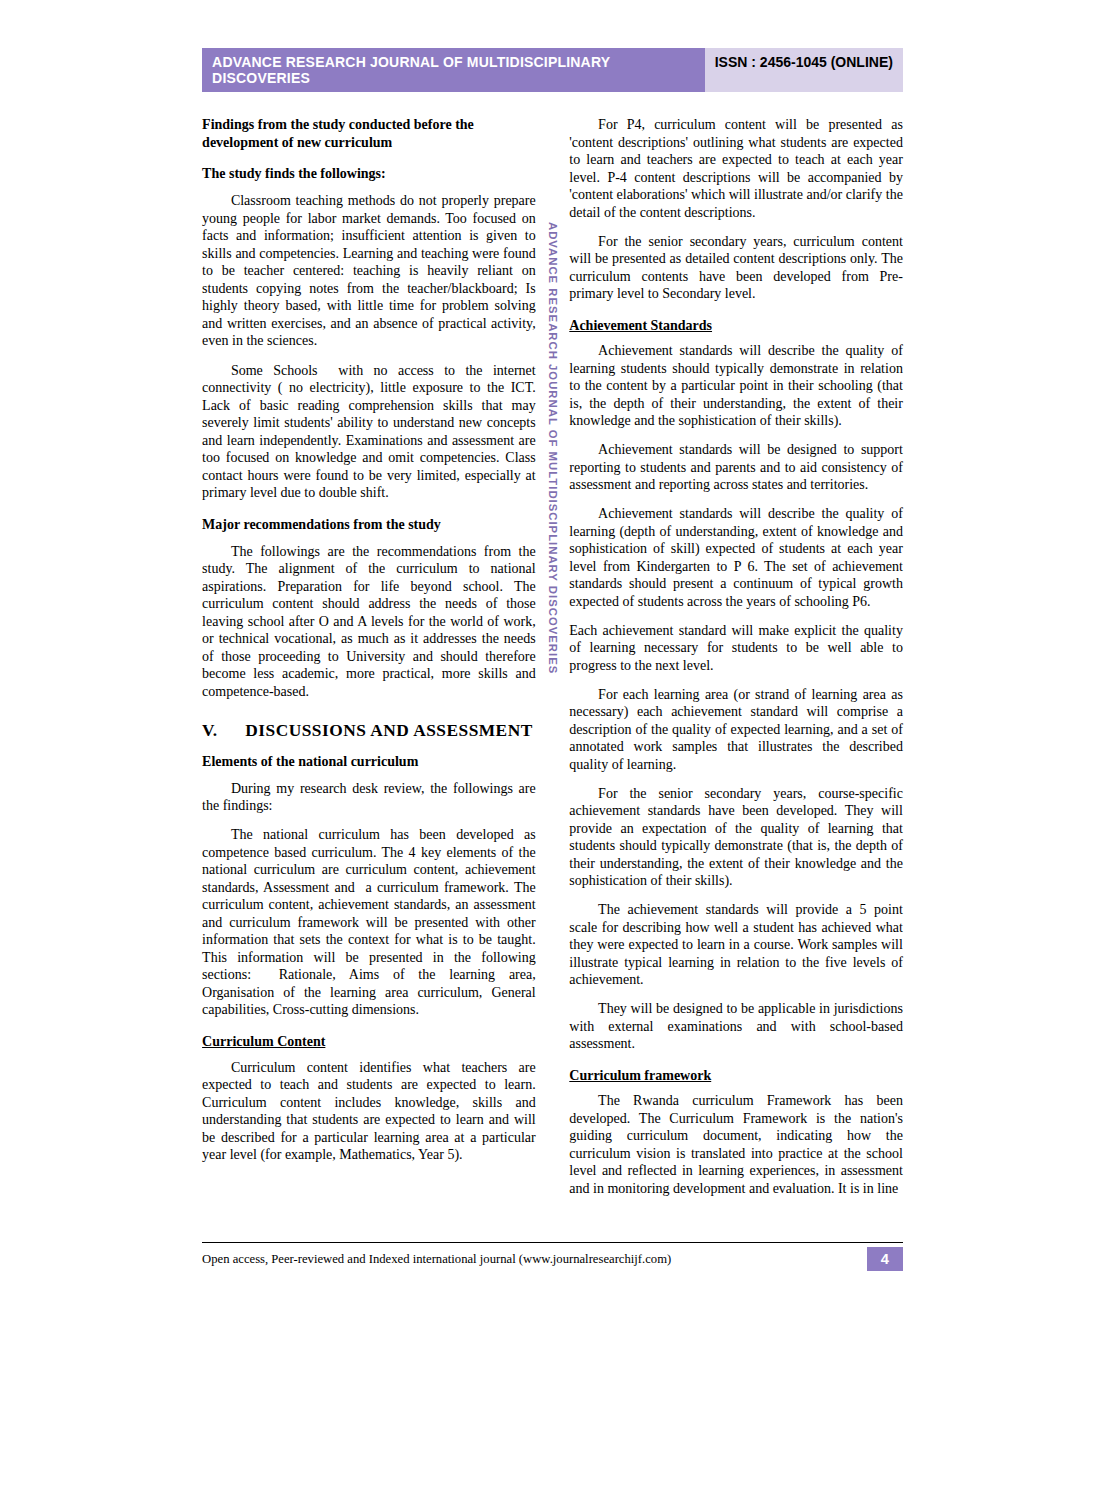ADVANCE RESEARCH JOURNAL OF MULTIDISCIPLINARY DISCOVERIES
ISSN : 2456-1045 (ONLINE)
ADVANCE RESEARCH JOURNAL OF MULTIDISCIPLINARY DISCOVERIES
Findings from the study conducted before the development of new curriculum
The study finds the followings:
Classroom teaching methods do not properly prepare young people for labor market demands. Too focused on facts and information; insufficient attention is given to skills and competencies. Learning and teaching were found to be teacher centered: teaching is heavily reliant on students copying notes from the teacher/blackboard; Is highly theory based, with little time for problem solving and written exercises, and an absence of practical activity, even in the sciences.
Some Schools with no access to the internet connectivity ( no electricity), little exposure to the ICT. Lack of basic reading comprehension skills that may severely limit students' ability to understand new concepts and learn independently. Examinations and assessment are too focused on knowledge and omit competencies. Class contact hours were found to be very limited, especially at primary level due to double shift.
Major recommendations from the study
The followings are the recommendations from the study. The alignment of the curriculum to national aspirations. Preparation for life beyond school. The curriculum content should address the needs of those leaving school after O and A levels for the world of work, or technical vocational, as much as it addresses the needs of those proceeding to University and should therefore become less academic, more practical, more skills and competence-based.
V. DISCUSSIONS AND ASSESSMENT
Elements of the national curriculum
During my research desk review, the followings are the findings:
The national curriculum has been developed as competence based curriculum. The 4 key elements of the national curriculum are curriculum content, achievement standards, Assessment and a curriculum framework. The curriculum content, achievement standards, an assessment and curriculum framework will be presented with other information that sets the context for what is to be taught. This information will be presented in the following sections: Rationale, Aims of the learning area, Organisation of the learning area curriculum, General capabilities, Cross-cutting dimensions.
Curriculum Content
Curriculum content identifies what teachers are expected to teach and students are expected to learn. Curriculum content includes knowledge, skills and understanding that students are expected to learn and will be described for a particular learning area at a particular year level (for example, Mathematics, Year 5).
For P4, curriculum content will be presented as 'content descriptions' outlining what students are expected to learn and teachers are expected to teach at each year level. P-4 content descriptions will be accompanied by 'content elaborations' which will illustrate and/or clarify the detail of the content descriptions.
For the senior secondary years, curriculum content will be presented as detailed content descriptions only. The curriculum contents have been developed from Pre-primary level to Secondary level.
Achievement Standards
Achievement standards will describe the quality of learning students should typically demonstrate in relation to the content by a particular point in their schooling (that is, the depth of their understanding, the extent of their knowledge and the sophistication of their skills).
Achievement standards will be designed to support reporting to students and parents and to aid consistency of assessment and reporting across states and territories.
Achievement standards will describe the quality of learning (depth of understanding, extent of knowledge and sophistication of skill) expected of students at each year level from Kindergarten to P 6. The set of achievement standards should present a continuum of typical growth expected of students across the years of schooling P6.
Each achievement standard will make explicit the quality of learning necessary for students to be well able to progress to the next level.
For each learning area (or strand of learning area as necessary) each achievement standard will comprise a description of the quality of expected learning, and a set of annotated work samples that illustrates the described quality of learning.
For the senior secondary years, course-specific achievement standards have been developed. They will provide an expectation of the quality of learning that students should typically demonstrate (that is, the depth of their understanding, the extent of their knowledge and the sophistication of their skills).
The achievement standards will provide a 5 point scale for describing how well a student has achieved what they were expected to learn in a course. Work samples will illustrate typical learning in relation to the five levels of achievement.
They will be designed to be applicable in jurisdictions with external examinations and with school-based assessment.
Curriculum framework
The Rwanda curriculum Framework has been developed. The Curriculum Framework is the nation's guiding curriculum document, indicating how the curriculum vision is translated into practice at the school level and reflected in learning experiences, in assessment and in monitoring development and evaluation. It is in line
Open access, Peer-reviewed and Indexed international journal (www.journalresearchijf.com)
4